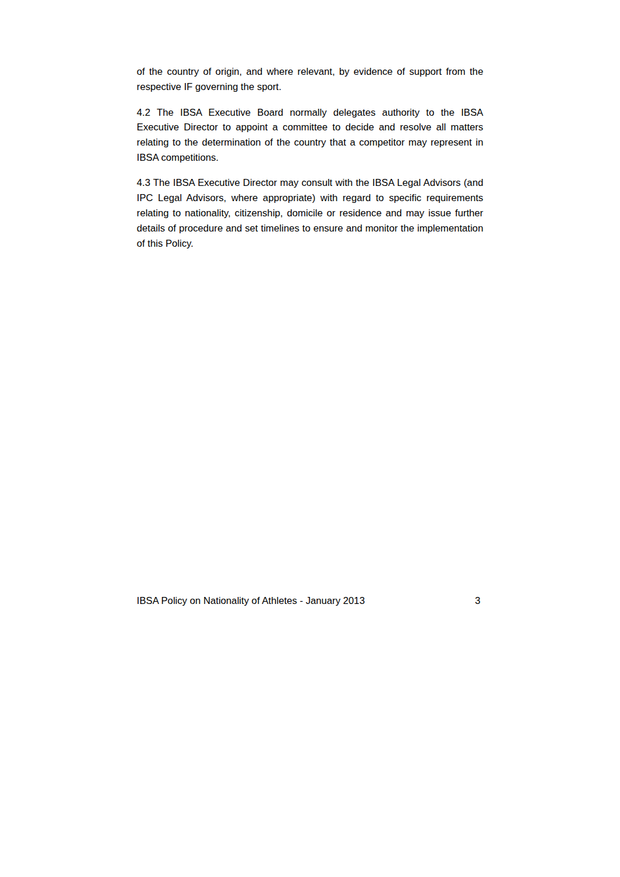of the country of origin, and where relevant, by evidence of support from the respective IF governing the sport.
4.2 The IBSA Executive Board normally delegates authority to the IBSA Executive Director to appoint a committee to decide and resolve all matters relating to the determination of the country that a competitor may represent in IBSA competitions.
4.3 The IBSA Executive Director may consult with the IBSA Legal Advisors (and IPC Legal Advisors, where appropriate) with regard to specific requirements relating to nationality, citizenship, domicile or residence and may issue further details of procedure and set timelines to ensure and monitor the implementation of this Policy.
IBSA Policy on Nationality of Athletes - January 2013
3